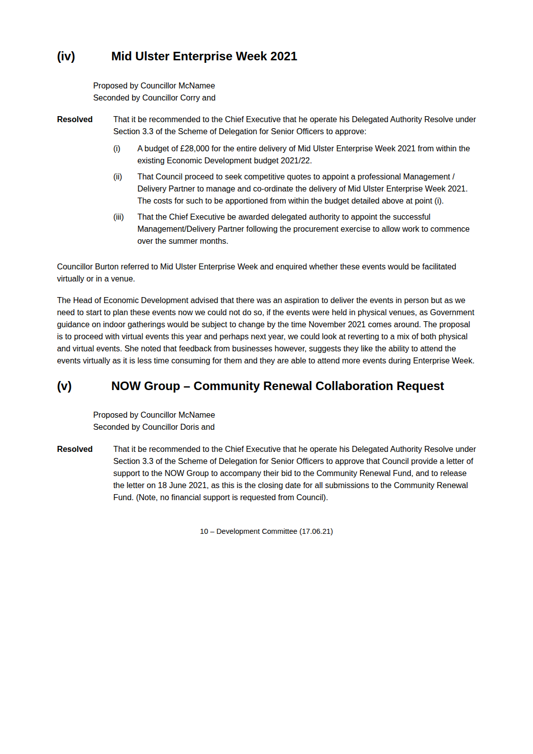(iv) Mid Ulster Enterprise Week 2021
Proposed by Councillor McNamee
Seconded by Councillor Corry and
Resolved
That it be recommended to the Chief Executive that he operate his Delegated Authority Resolve under Section 3.3 of the Scheme of Delegation for Senior Officers to approve:
(i) A budget of £28,000 for the entire delivery of Mid Ulster Enterprise Week 2021 from within the existing Economic Development budget 2021/22.
(ii) That Council proceed to seek competitive quotes to appoint a professional Management / Delivery Partner to manage and co-ordinate the delivery of Mid Ulster Enterprise Week 2021. The costs for such to be apportioned from within the budget detailed above at point (i).
(iii) That the Chief Executive be awarded delegated authority to appoint the successful Management/Delivery Partner following the procurement exercise to allow work to commence over the summer months.
Councillor Burton referred to Mid Ulster Enterprise Week and enquired whether these events would be facilitated virtually or in a venue.
The Head of Economic Development advised that there was an aspiration to deliver the events in person but as we need to start to plan these events now we could not do so, if the events were held in physical venues, as Government guidance on indoor gatherings would be subject to change by the time November 2021 comes around. The proposal is to proceed with virtual events this year and perhaps next year, we could look at reverting to a mix of both physical and virtual events. She noted that feedback from businesses however, suggests they like the ability to attend the events virtually as it is less time consuming for them and they are able to attend more events during Enterprise Week.
(v) NOW Group – Community Renewal Collaboration Request
Proposed by Councillor McNamee
Seconded by Councillor Doris and
Resolved
That it be recommended to the Chief Executive that he operate his Delegated Authority Resolve under Section 3.3 of the Scheme of Delegation for Senior Officers to approve that Council provide a letter of support to the NOW Group to accompany their bid to the Community Renewal Fund, and to release the letter on 18 June 2021, as this is the closing date for all submissions to the Community Renewal Fund. (Note, no financial support is requested from Council).
10 – Development Committee (17.06.21)